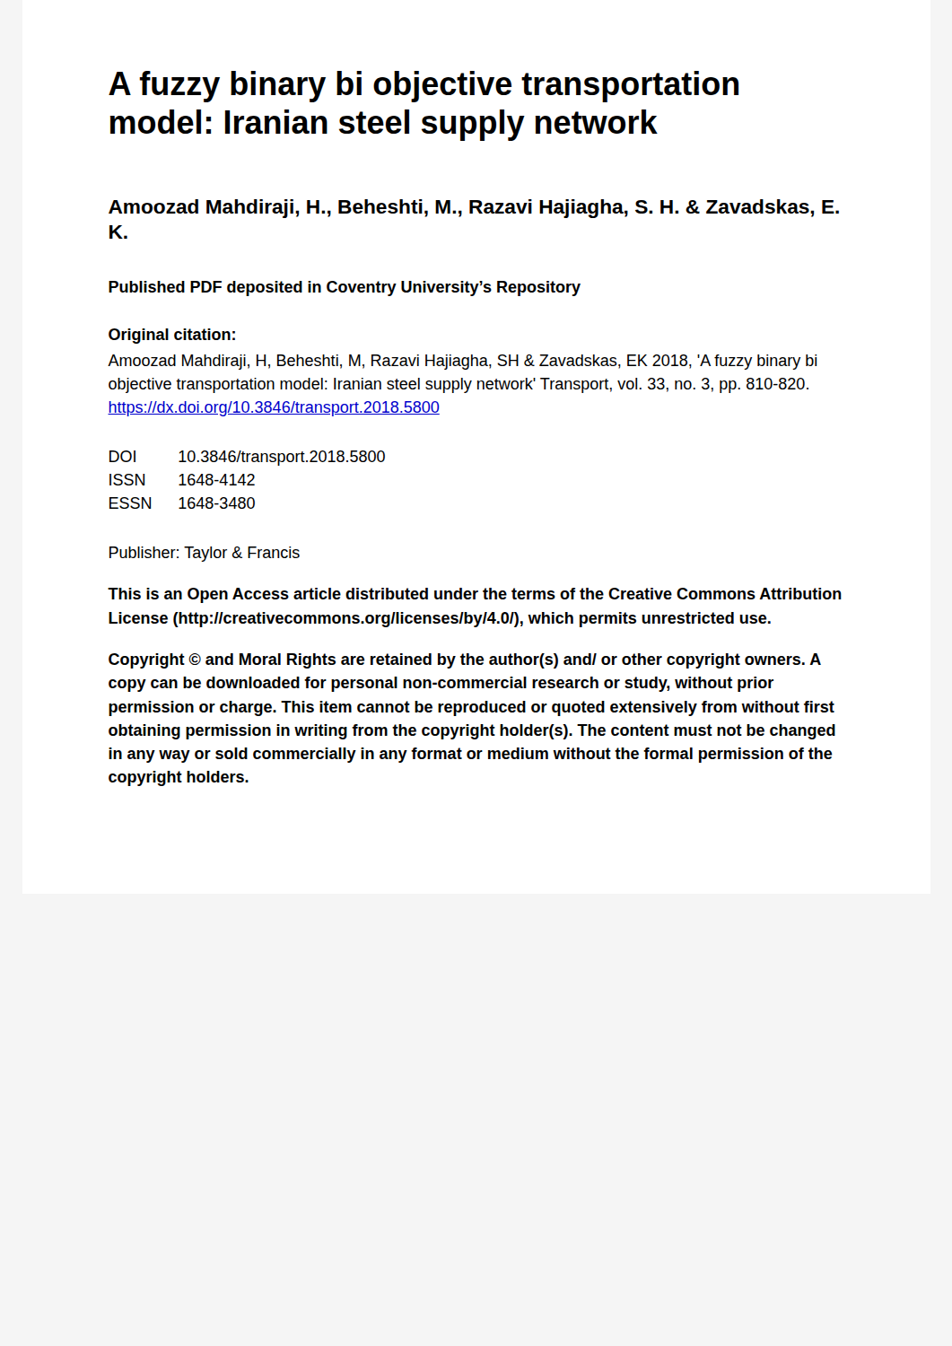A fuzzy binary bi objective transportation model: Iranian steel supply network
Amoozad Mahdiraji, H., Beheshti, M., Razavi Hajiagha, S. H. & Zavadskas, E. K.
Published PDF deposited in Coventry University’s Repository
Original citation:
Amoozad Mahdiraji, H, Beheshti, M, Razavi Hajiagha, SH & Zavadskas, EK 2018, 'A fuzzy binary bi objective transportation model: Iranian steel supply network' Transport, vol. 33, no. 3, pp. 810-820.
https://dx.doi.org/10.3846/transport.2018.5800
| DOI | 10.3846/transport.2018.5800 |
| ISSN | 1648-4142 |
| ESSN | 1648-3480 |
Publisher: Taylor & Francis
This is an Open Access article distributed under the terms of the Creative Commons Attribution License (http://creativecommons.org/licenses/by/4.0/), which permits unrestricted use.
Copyright © and Moral Rights are retained by the author(s) and/ or other copyright owners. A copy can be downloaded for personal non-commercial research or study, without prior permission or charge. This item cannot be reproduced or quoted extensively from without first obtaining permission in writing from the copyright holder(s). The content must not be changed in any way or sold commercially in any format or medium without the formal permission of the copyright holders.